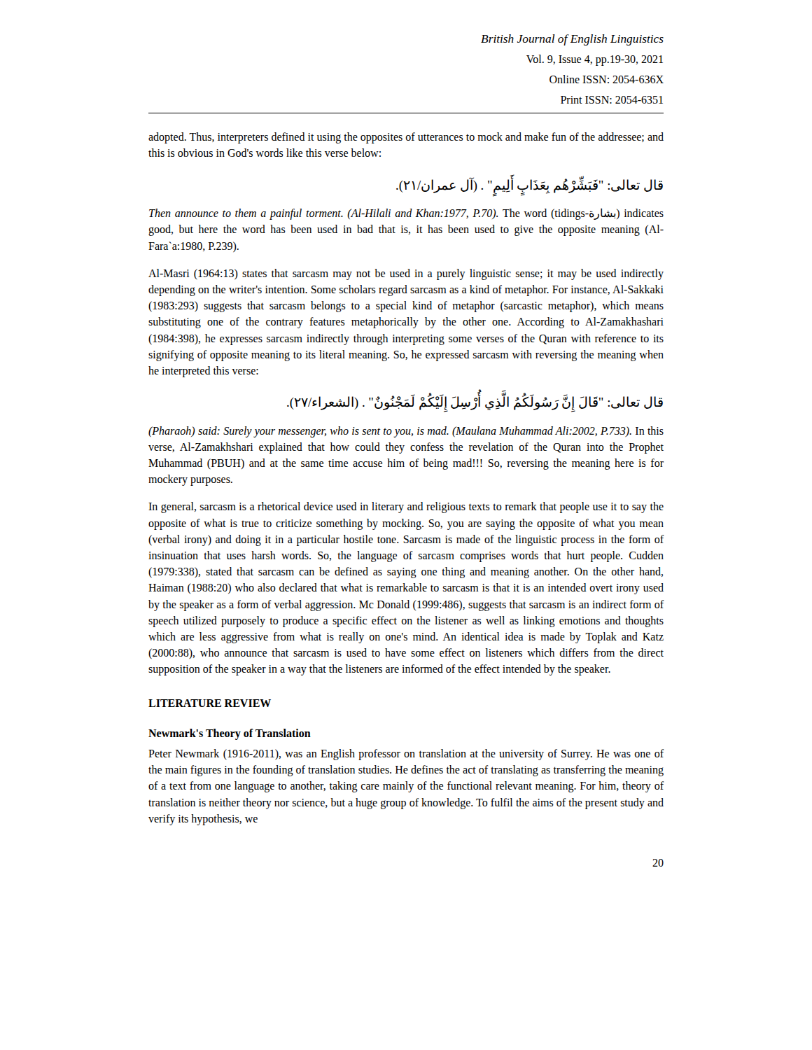British Journal of English Linguistics Vol. 9, Issue 4, pp.19-30, 2021 Online ISSN: 2054-636X Print ISSN: 2054-6351
adopted. Thus, interpreters defined it using the opposites of utterances to mock and make fun of the addressee; and this is obvious in God's words like this verse below:
قال تعالى: "فَبَشِّرْهُم بِعَذَابٍ أَلِيمٍ" . (آل عمران/٢١).
Then announce to them a painful torment. (Al-Hilali and Khan:1977, P.70). The word (tidings-بشارة) indicates good, but here the word has been used in bad that is, it has been used to give the opposite meaning (Al-Fara`a:1980, P.239).
Al-Masri (1964:13) states that sarcasm may not be used in a purely linguistic sense; it may be used indirectly depending on the writer's intention. Some scholars regard sarcasm as a kind of metaphor. For instance, Al-Sakkaki (1983:293) suggests that sarcasm belongs to a special kind of metaphor (sarcastic metaphor), which means substituting one of the contrary features metaphorically by the other one. According to Al-Zamakhashari (1984:398), he expresses sarcasm indirectly through interpreting some verses of the Quran with reference to its signifying of opposite meaning to its literal meaning. So, he expressed sarcasm with reversing the meaning when he interpreted this verse:
قال تعالى: "قَالَ إِنَّ رَسُولَكُمُ الَّذِي أُرْسِلَ إِلَيْكُمْ لَمَجْنُونٌ" . (الشعراء/٢٧).
(Pharaoh) said: Surely your messenger, who is sent to you, is mad. (Maulana Muhammad Ali:2002, P.733). In this verse, Al-Zamakhshari explained that how could they confess the revelation of the Quran into the Prophet Muhammad (PBUH) and at the same time accuse him of being mad!!! So, reversing the meaning here is for mockery purposes.
In general, sarcasm is a rhetorical device used in literary and religious texts to remark that people use it to say the opposite of what is true to criticize something by mocking. So, you are saying the opposite of what you mean (verbal irony) and doing it in a particular hostile tone. Sarcasm is made of the linguistic process in the form of insinuation that uses harsh words. So, the language of sarcasm comprises words that hurt people. Cudden (1979:338), stated that sarcasm can be defined as saying one thing and meaning another. On the other hand, Haiman (1988:20) who also declared that what is remarkable to sarcasm is that it is an intended overt irony used by the speaker as a form of verbal aggression. Mc Donald (1999:486), suggests that sarcasm is an indirect form of speech utilized purposely to produce a specific effect on the listener as well as linking emotions and thoughts which are less aggressive from what is really on one's mind. An identical idea is made by Toplak and Katz (2000:88), who announce that sarcasm is used to have some effect on listeners which differs from the direct supposition of the speaker in a way that the listeners are informed of the effect intended by the speaker.
LITERATURE REVIEW
Newmark's Theory of Translation
Peter Newmark (1916-2011), was an English professor on translation at the university of Surrey. He was one of the main figures in the founding of translation studies. He defines the act of translating as transferring the meaning of a text from one language to another, taking care mainly of the functional relevant meaning. For him, theory of translation is neither theory nor science, but a huge group of knowledge. To fulfil the aims of the present study and verify its hypothesis, we
20